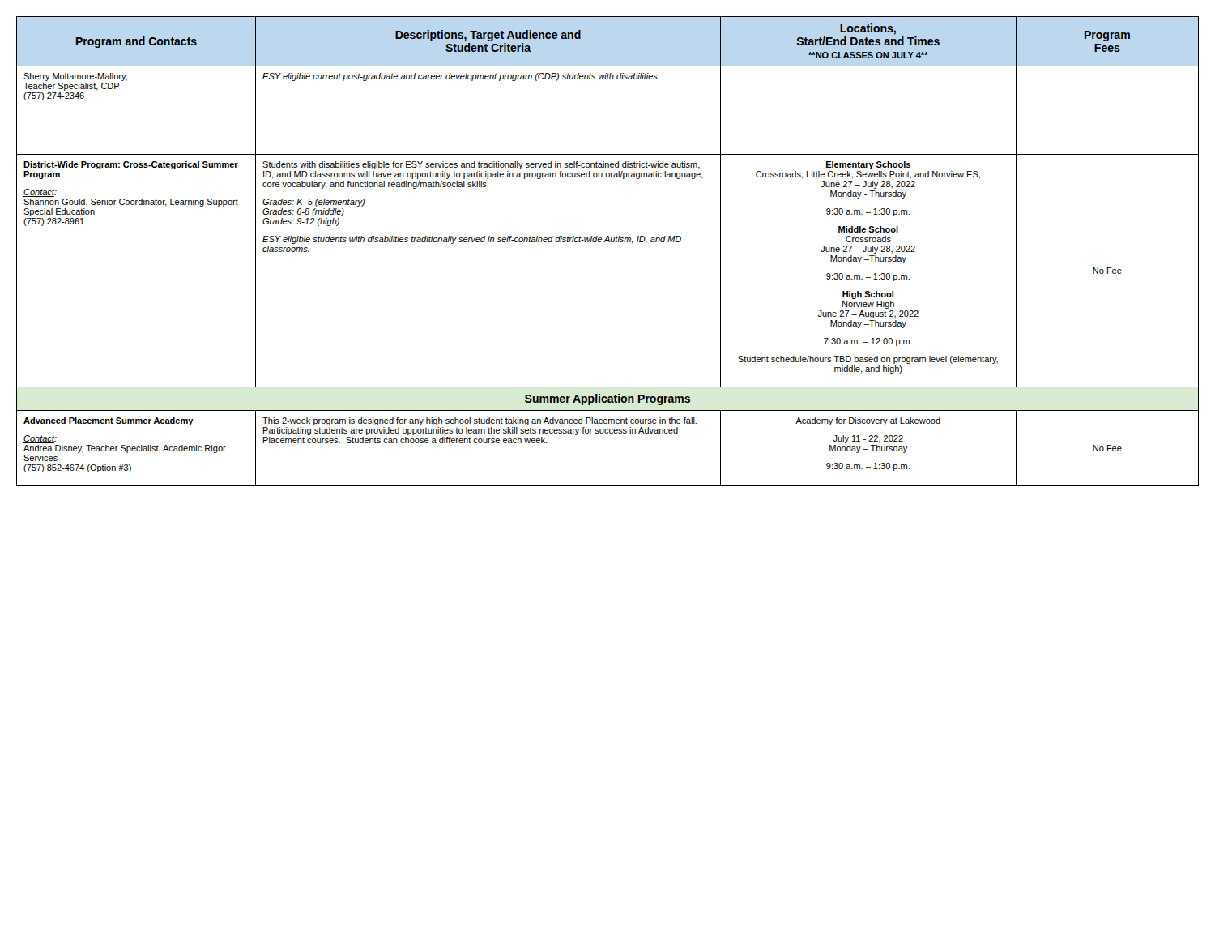| Program and Contacts | Descriptions, Target Audience and Student Criteria | Locations, Start/End Dates and Times **NO CLASSES ON JULY 4** | Program Fees |
| --- | --- | --- | --- |
| Sherry Moltamore-Mallory, Teacher Specialist, CDP (757) 274-2346 | ESY eligible current post-graduate and career development program (CDP) students with disabilities. | | |
| District-Wide Program: Cross-Categorical Summer Program Contact : Shannon Gould, Senior Coordinator, Learning Support – Special Education (757) 282-8961 | Students with disabilities eligible for ESY services and traditionally served in self-contained district-wide autism, ID, and MD classrooms will have an opportunity to participate in a program focused on oral/pragmatic language, core vocabulary, and functional reading/math/social skills. Grades: K–5 (elementary) Grades: 6-8 (middle) Grades: 9-12 (high) ESY eligible students with disabilities traditionally served in self-contained district-wide Autism, ID, and MD classrooms. | Elementary Schools Crossroads, Little Creek, Sewells Point, and Norview ES, June 27 – July 28, 2022 Monday - Thursday 9:30 a.m. – 1:30 p.m. Middle School Crossroads June 27 – July 28, 2022 Monday –Thursday 9:30 a.m. – 1:30 p.m. High School Norview High June 27 – August 2, 2022 Monday –Thursday 7:30 a.m. – 12:00 p.m. Student schedule/hours TBD based on program level (elementary, middle, and high) | No Fee |
| Summer Application Programs |
| Advanced Placement Summer Academy Contact : Andrea Disney, Teacher Specialist, Academic Rigor Services (757) 852-4674 (Option #3) | This 2-week program is designed for any high school student taking an Advanced Placement course in the fall. Participating students are provided opportunities to learn the skill sets necessary for success in Advanced Placement courses. Students can choose a different course each week. | Academy for Discovery at Lakewood July 11 - 22, 2022 Monday – Thursday 9:30 a.m. – 1:30 p.m. | No Fee |